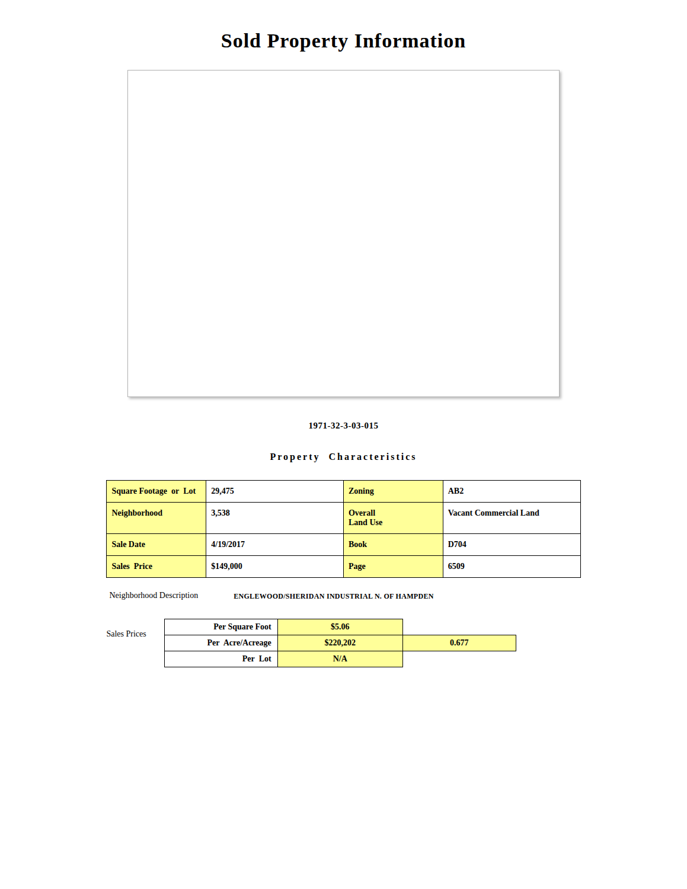Sold Property Information
1971-32-3-03-015
Property Characteristics
| Square Footage or Lot | 29,475 | Zoning | AB2 |
| Neighborhood | 3,538 | Overall Land Use | Vacant Commercial Land |
| Sale Date | 4/19/2017 | Book | D704 |
| Sales Price | $149,000 | Page | 6509 |
Neighborhood Description
ENGLEWOOD/SHERIDAN INDUSTRIAL N. OF HAMPDEN
Sales Prices
| Per Square Foot | $5.06 | |
| Per Acre/Acreage | $220,202 | 0.677 |
| Per Lot | N/A | |